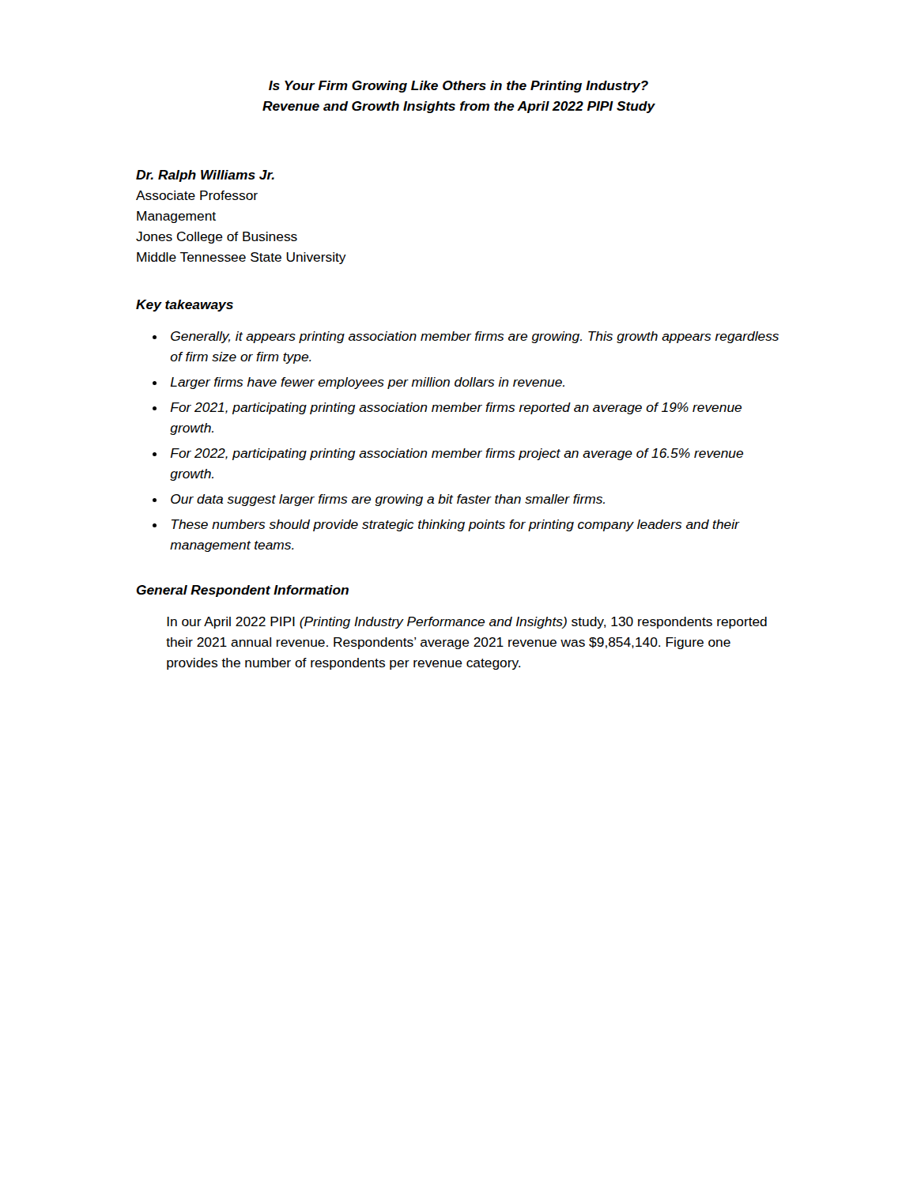Is Your Firm Growing Like Others in the Printing Industry?
Revenue and Growth Insights from the April 2022 PIPI Study
Dr. Ralph Williams Jr.
Associate Professor
Management
Jones College of Business
Middle Tennessee State University
Key takeaways
Generally, it appears printing association member firms are growing. This growth appears regardless of firm size or firm type.
Larger firms have fewer employees per million dollars in revenue.
For 2021, participating printing association member firms reported an average of 19% revenue growth.
For 2022, participating printing association member firms project an average of 16.5% revenue growth.
Our data suggest larger firms are growing a bit faster than smaller firms.
These numbers should provide strategic thinking points for printing company leaders and their management teams.
General Respondent Information
In our April 2022 PIPI (Printing Industry Performance and Insights) study, 130 respondents reported their 2021 annual revenue. Respondents’ average 2021 revenue was $9,854,140. Figure one provides the number of respondents per revenue category.